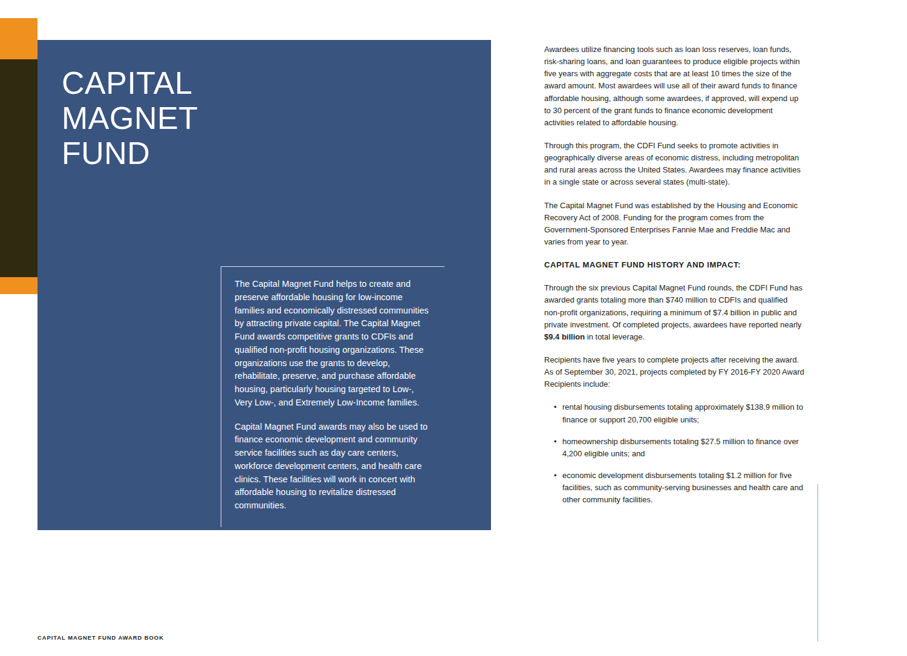Capital
Magnet
Fund
The Capital Magnet Fund helps to create and preserve affordable housing for low-income families and economically distressed communities by attracting private capital. The Capital Magnet Fund awards competitive grants to CDFIs and qualified non-profit housing organizations. These organizations use the grants to develop, rehabilitate, preserve, and purchase affordable housing, particularly housing targeted to Low-, Very Low-, and Extremely Low-Income families.
Capital Magnet Fund awards may also be used to finance economic development and community service facilities such as day care centers, workforce development centers, and health care clinics. These facilities will work in concert with affordable housing to revitalize distressed communities.
Awardees utilize financing tools such as loan loss reserves, loan funds, risk-sharing loans, and loan guarantees to produce eligible projects within five years with aggregate costs that are at least 10 times the size of the award amount. Most awardees will use all of their award funds to finance affordable housing, although some awardees, if approved, will expend up to 30 percent of the grant funds to finance economic development activities related to affordable housing.
Through this program, the CDFI Fund seeks to promote activities in geographically diverse areas of economic distress, including metropolitan and rural areas across the United States. Awardees may finance activities in a single state or across several states (multi-state).
The Capital Magnet Fund was established by the Housing and Economic Recovery Act of 2008. Funding for the program comes from the Government-Sponsored Enterprises Fannie Mae and Freddie Mac and varies from year to year.
Capital Magnet Fund History and Impact:
Through the six previous Capital Magnet Fund rounds, the CDFI Fund has awarded grants totaling more than $740 million to CDFIs and qualified non-profit organizations, requiring a minimum of $7.4 billion in public and private investment. Of completed projects, awardees have reported nearly $9.4 billion in total leverage.
Recipients have five years to complete projects after receiving the award. As of September 30, 2021, projects completed by FY 2016-FY 2020 Award Recipients include:
rental housing disbursements totaling approximately $138.9 million to finance or support 20,700 eligible units;
homeownership disbursements totaling $27.5 million to finance over 4,200 eligible units; and
economic development disbursements totaling $1.2 million for five facilities, such as community-serving businesses and health care and other community facilities.
Capital Magnet Fund Award Book